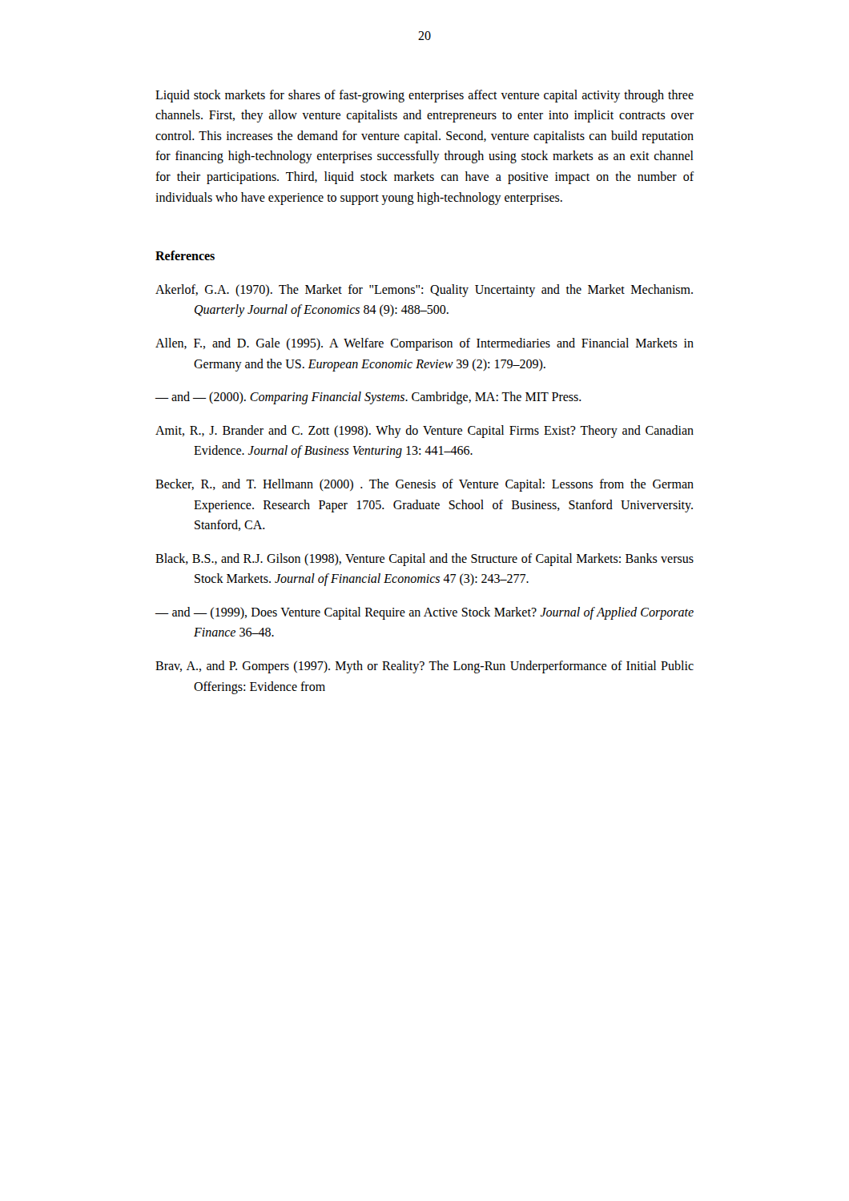20
Liquid stock markets for shares of fast-growing enterprises affect venture capital activity through three channels. First, they allow venture capitalists and entrepreneurs to enter into implicit contracts over control. This increases the demand for venture capital. Second, venture capitalists can build reputation for financing high-technology enterprises successfully through using stock markets as an exit channel for their participations. Third, liquid stock markets can have a positive impact on the number of individuals who have experience to support young high-technology enterprises.
References
Akerlof, G.A. (1970). The Market for "Lemons": Quality Uncertainty and the Market Mechanism. Quarterly Journal of Economics 84 (9): 488–500.
Allen, F., and D. Gale (1995). A Welfare Comparison of Intermediaries and Financial Markets in Germany and the US. European Economic Review 39 (2): 179–209).
— and — (2000). Comparing Financial Systems. Cambridge, MA: The MIT Press.
Amit, R., J. Brander and C. Zott (1998). Why do Venture Capital Firms Exist? Theory and Canadian Evidence. Journal of Business Venturing 13: 441–466.
Becker, R., and T. Hellmann (2000) . The Genesis of Venture Capital: Lessons from the German Experience. Research Paper 1705. Graduate School of Business, Stanford Univerversity. Stanford, CA.
Black, B.S., and R.J. Gilson (1998), Venture Capital and the Structure of Capital Markets: Banks versus Stock Markets. Journal of Financial Economics 47 (3): 243–277.
— and — (1999), Does Venture Capital Require an Active Stock Market? Journal of Applied Corporate Finance 36–48.
Brav, A., and P. Gompers (1997). Myth or Reality? The Long-Run Underperformance of Initial Public Offerings: Evidence from